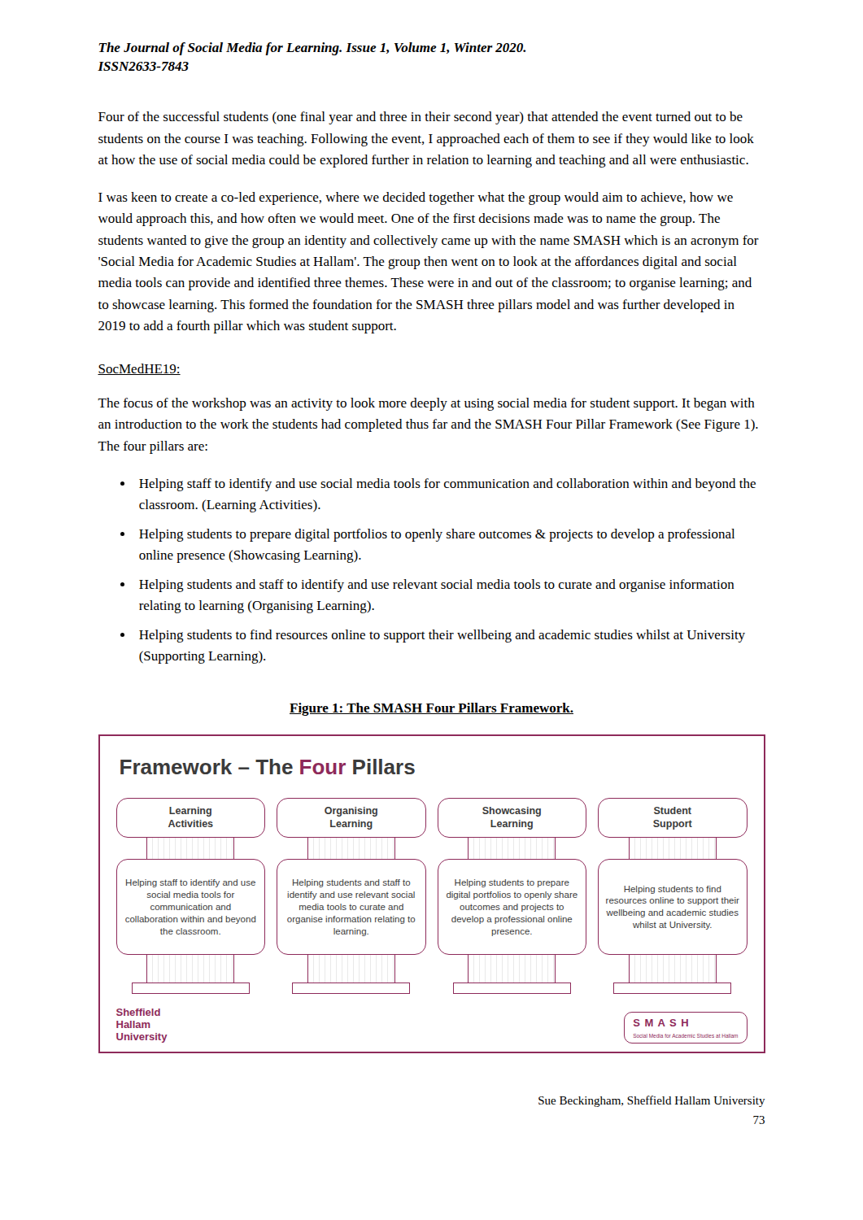The Journal of Social Media for Learning. Issue 1, Volume 1, Winter 2020. ISSN2633-7843
Four of the successful students (one final year and three in their second year) that attended the event turned out to be students on the course I was teaching. Following the event, I approached each of them to see if they would like to look at how the use of social media could be explored further in relation to learning and teaching and all were enthusiastic.
I was keen to create a co-led experience, where we decided together what the group would aim to achieve, how we would approach this, and how often we would meet. One of the first decisions made was to name the group. The students wanted to give the group an identity and collectively came up with the name SMASH which is an acronym for 'Social Media for Academic Studies at Hallam'. The group then went on to look at the affordances digital and social media tools can provide and identified three themes. These were in and out of the classroom; to organise learning; and to showcase learning. This formed the foundation for the SMASH three pillars model and was further developed in 2019 to add a fourth pillar which was student support.
SocMedHE19:
The focus of the workshop was an activity to look more deeply at using social media for student support. It began with an introduction to the work the students had completed thus far and the SMASH Four Pillar Framework (See Figure 1). The four pillars are:
Helping staff to identify and use social media tools for communication and collaboration within and beyond the classroom. (Learning Activities).
Helping students to prepare digital portfolios to openly share outcomes & projects to develop a professional online presence (Showcasing Learning).
Helping students and staff to identify and use relevant social media tools to curate and organise information relating to learning (Organising Learning).
Helping students to find resources online to support their wellbeing and academic studies whilst at University (Supporting Learning).
Figure 1: The SMASH Four Pillars Framework.
Framework – The Four Pillars
Learning
Activities
Helping staff to identify and use social media tools for communication and collaboration within and beyond the classroom.
Organising
Learning
Helping students and staff to identify and use relevant social media tools to curate and organise information relating to learning.
Showcasing
Learning
Helping students to prepare digital portfolios to openly share outcomes and projects to develop a professional online presence.
Student
Support
Helping students to find resources online to support their wellbeing and academic studies whilst at University.
Sheffield
Hallam
University
S M A S HSocial Media for Academic Studies at Hallam
Sue Beckingham, Sheffield Hallam University 73